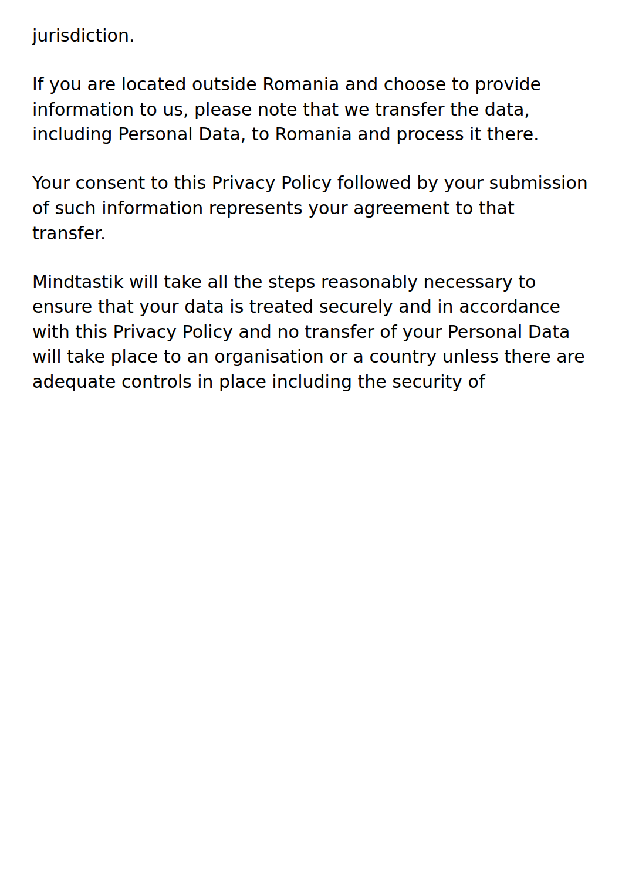jurisdiction.
If you are located outside Romania and choose to provide information to us, please note that we transfer the data, including Personal Data, to Romania and process it there.
Your consent to this Privacy Policy followed by your submission of such information represents your agreement to that transfer.
Mindtastik will take all the steps reasonably necessary to ensure that your data is treated securely and in accordance with this Privacy Policy and no transfer of your Personal Data will take place to an organisation or a country unless there are adequate controls in place including the security of